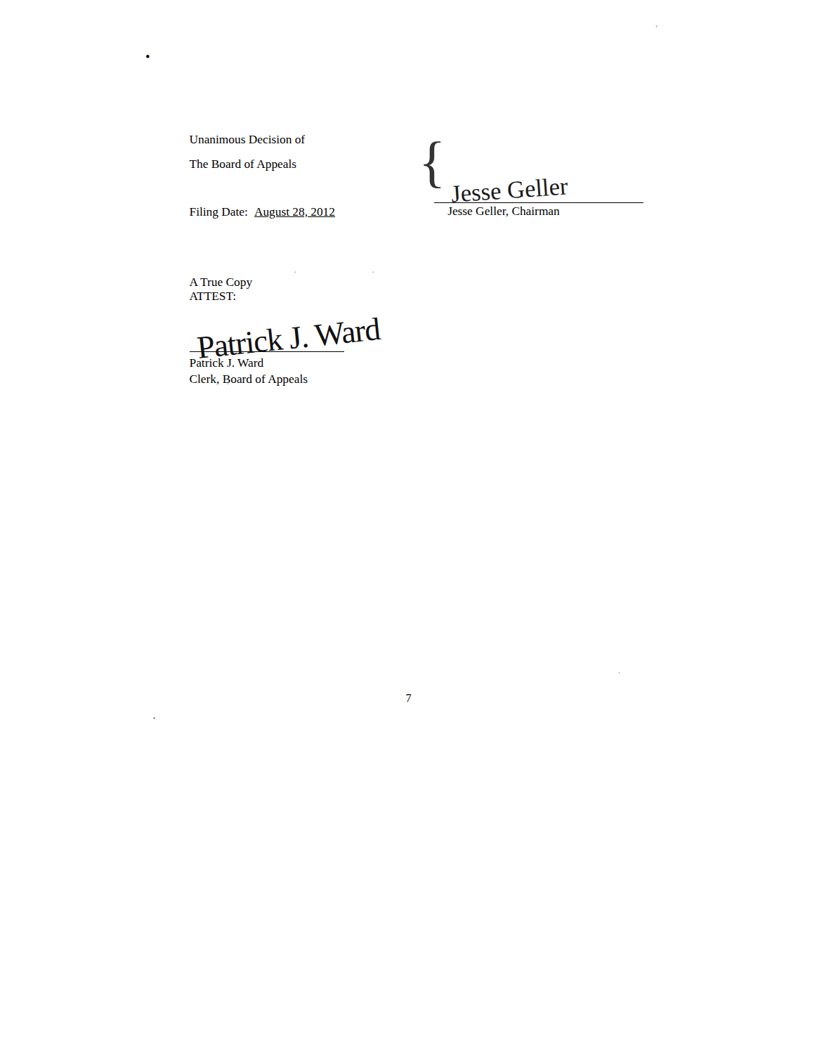·
•
Unanimous Decision of
The Board of Appeals
Filing Date: August 28, 2012
{
Jesse Geller
Jesse Geller, Chairman
· ·
A True Copy
ATTEST:
Patrick J. Ward
Patrick J. Ward
Clerk, Board of Appeals
·
·
·
7